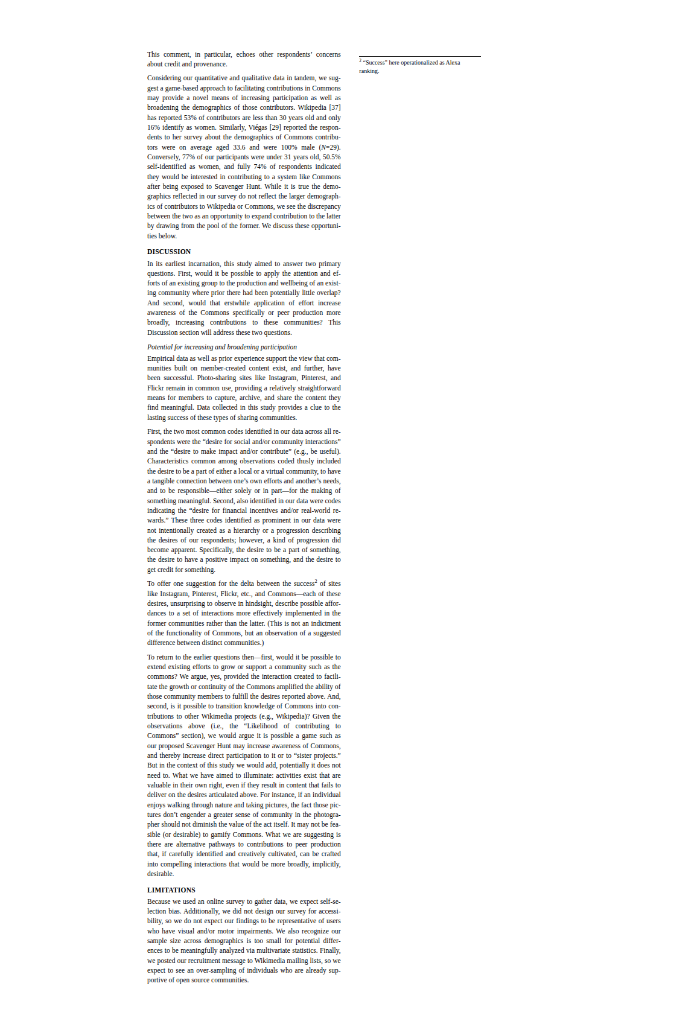This comment, in particular, echoes other respondents’ concerns about credit and provenance.
Considering our quantitative and qualitative data in tandem, we suggest a game-based approach to facilitating contributions in Commons may provide a novel means of increasing participation as well as broadening the demographics of those contributors. Wikipedia [37] has reported 53% of contributors are less than 30 years old and only 16% identify as women. Similarly, Viégas [29] reported the respondents to her survey about the demographics of Commons contributors were on average aged 33.6 and were 100% male (N=29). Conversely, 77% of our participants were under 31 years old, 50.5% self-identified as women, and fully 74% of respondents indicated they would be interested in contributing to a system like Commons after being exposed to Scavenger Hunt. While it is true the demographics reflected in our survey do not reflect the larger demographics of contributors to Wikipedia or Commons, we see the discrepancy between the two as an opportunity to expand contribution to the latter by drawing from the pool of the former. We discuss these opportunities below.
Discussion
In its earliest incarnation, this study aimed to answer two primary questions. First, would it be possible to apply the attention and efforts of an existing group to the production and wellbeing of an existing community where prior there had been potentially little overlap? And second, would that erstwhile application of effort increase awareness of the Commons specifically or peer production more broadly, increasing contributions to these communities? This Discussion section will address these two questions.
Potential for increasing and broadening participation
Empirical data as well as prior experience support the view that communities built on member-created content exist, and further, have been successful. Photo-sharing sites like Instagram, Pinterest, and Flickr remain in common use, providing a relatively straightforward means for members to capture, archive, and share the content they find meaningful. Data collected in this study provides a clue to the lasting success of these types of sharing communities.
First, the two most common codes identified in our data across all respondents were the “desire for social and/or community interactions” and the “desire to make impact and/or contribute” (e.g., be useful). Characteristics common among observations coded thusly included the desire to be a part of either a local or a virtual community, to have a tangible connection between one’s own efforts and another’s needs, and to be responsible—either solely or in part—for the making of something meaningful. Second, also identified in our data were codes indicating the “desire for financial incentives and/or real-world rewards.” These three codes identified as prominent in our data were not intentionally created as a hierarchy or a progression describing the desires of our respondents; however, a kind of progression did become apparent. Specifically, the desire to be a part of something, the desire to have a positive impact on something, and the desire to get credit for something.
To offer one suggestion for the delta between the success2 of sites like Instagram, Pinterest, Flickr, etc., and Commons—each of these desires, unsurprising to observe in hindsight, describe possible affordances to a set of interactions more effectively implemented in the former communities rather than the latter. (This is not an indictment of the functionality of Commons, but an observation of a suggested difference between distinct communities.)
To return to the earlier questions then—first, would it be possible to extend existing efforts to grow or support a community such as the commons? We argue, yes, provided the interaction created to facilitate the growth or continuity of the Commons amplified the ability of those community members to fulfill the desires reported above. And, second, is it possible to transition knowledge of Commons into contributions to other Wikimedia projects (e.g., Wikipedia)? Given the observations above (i.e., the “Likelihood of contributing to Commons” section), we would argue it is possible a game such as our proposed Scavenger Hunt may increase awareness of Commons, and thereby increase direct participation to it or to “sister projects.” But in the context of this study we would add, potentially it does not need to. What we have aimed to illuminate: activities exist that are valuable in their own right, even if they result in content that fails to deliver on the desires articulated above. For instance, if an individual enjoys walking through nature and taking pictures, the fact those pictures don’t engender a greater sense of community in the photographer should not diminish the value of the act itself. It may not be feasible (or desirable) to gamify Commons. What we are suggesting is there are alternative pathways to contributions to peer production that, if carefully identified and creatively cultivated, can be crafted into compelling interactions that would be more broadly, implicitly, desirable.
Limitations
Because we used an online survey to gather data, we expect self-selection bias. Additionally, we did not design our survey for accessibility, so we do not expect our findings to be representative of users who have visual and/or motor impairments. We also recognize our sample size across demographics is too small for potential differences to be meaningfully analyzed via multivariate statistics. Finally, we posted our recruitment message to Wikimedia mailing lists, so we expect to see an over-sampling of individuals who are already supportive of open source communities.
2 “Success” here operationalized as Alexa ranking.